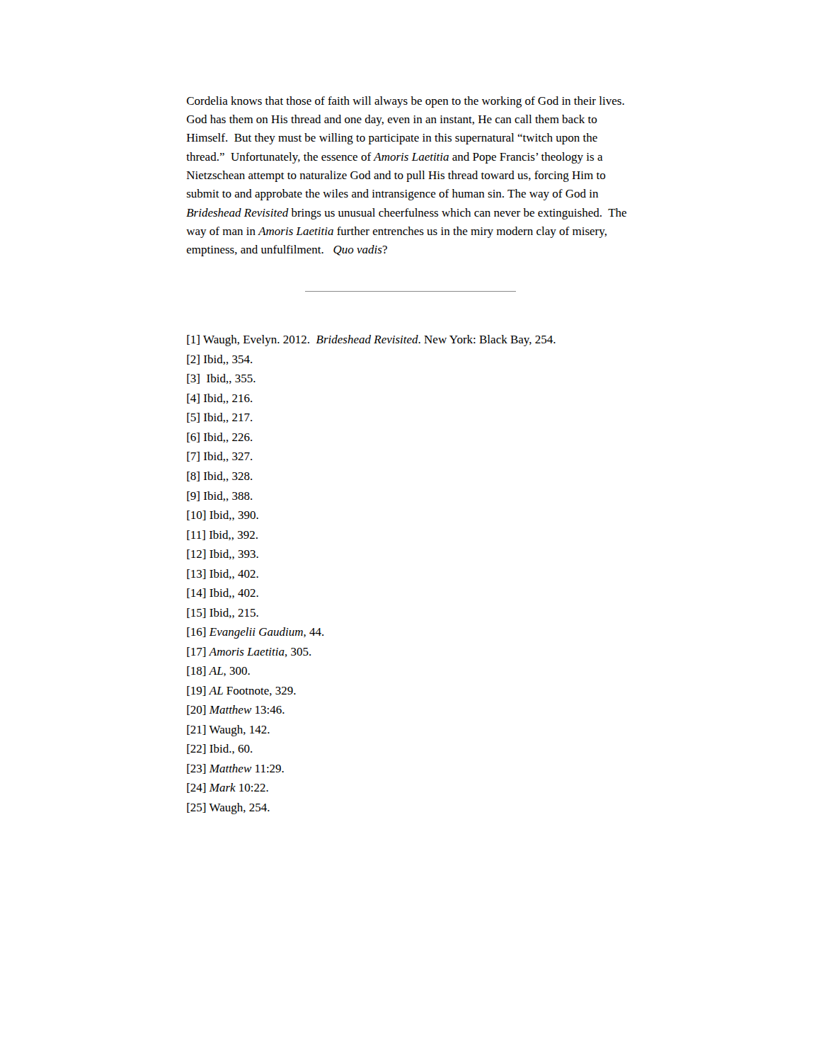Cordelia knows that those of faith will always be open to the working of God in their lives. God has them on His thread and one day, even in an instant, He can call them back to Himself. But they must be willing to participate in this supernatural “twitch upon the thread.” Unfortunately, the essence of Amoris Laetitia and Pope Francis’ theology is a Nietzschean attempt to naturalize God and to pull His thread toward us, forcing Him to submit to and approbate the wiles and intransigence of human sin. The way of God in Brideshead Revisited brings us unusual cheerfulness which can never be extinguished. The way of man in Amoris Laetitia further entrenches us in the miry modern clay of misery, emptiness, and unfulfilment. Quo vadis?
[1] Waugh, Evelyn. 2012. Brideshead Revisited. New York: Black Bay, 254.
[2] Ibid,, 354.
[3] Ibid,, 355.
[4] Ibid,, 216.
[5] Ibid,, 217.
[6] Ibid,, 226.
[7] Ibid,, 327.
[8] Ibid,, 328.
[9] Ibid,, 388.
[10] Ibid,, 390.
[11] Ibid,, 392.
[12] Ibid,, 393.
[13] Ibid,, 402.
[14] Ibid,, 402.
[15] Ibid,, 215.
[16] Evangelii Gaudium, 44.
[17] Amoris Laetitia, 305.
[18] AL, 300.
[19] AL Footnote, 329.
[20] Matthew 13:46.
[21] Waugh, 142.
[22] Ibid., 60.
[23] Matthew 11:29.
[24] Mark 10:22.
[25] Waugh, 254.